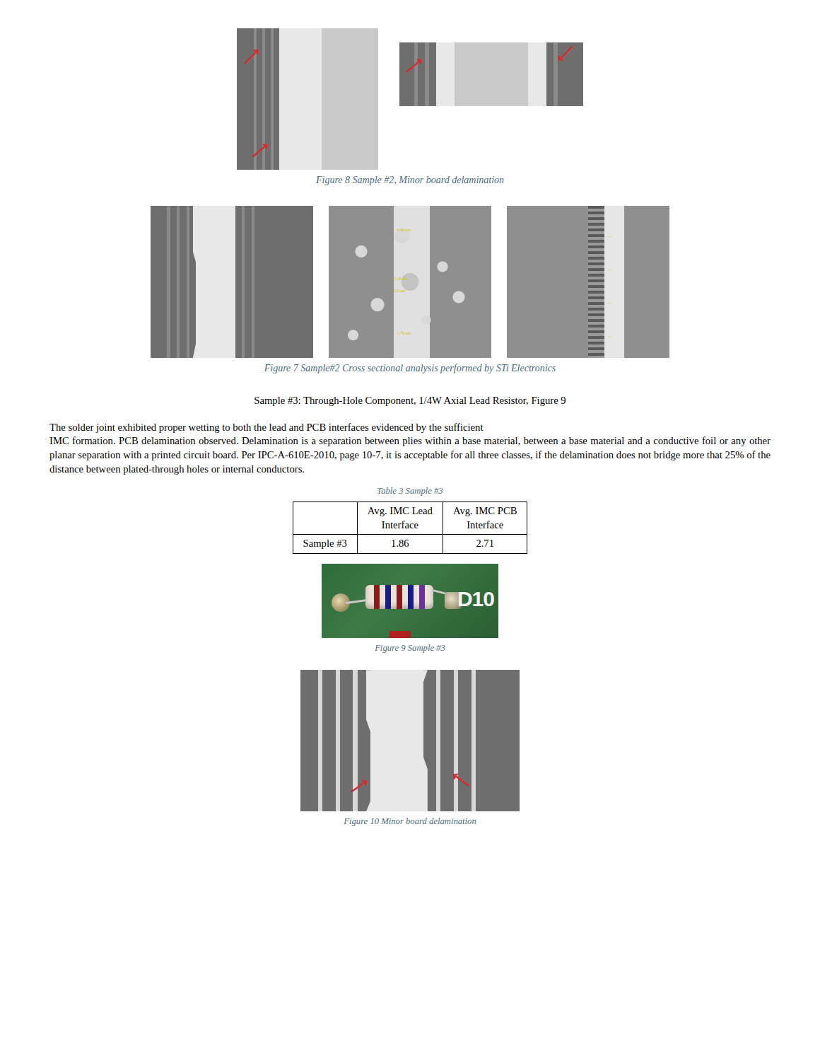⟶ ⟶
⟶ ⟶
Figure 8 Sample #2, Minor board delamination
4.60 um 3.28 um 2.0 um 1.70 um
— — — —
Figure 7 Sample#2 Cross sectional analysis performed by STi Electronics
Sample #3: Through-Hole Component, 1/4W Axial Lead Resistor, Figure 9
The solder joint exhibited proper wetting to both the lead and PCB interfaces evidenced by the sufficient
IMC formation. PCB delamination observed. Delamination is a separation between plies within a base material, between a base material and a conductive foil or any other planar separation with a printed circuit board. Per IPC-A-610E-2010, page 10-7, it is acceptable for all three classes, if the delamination does not bridge more that 25% of the distance between plated-through holes or internal conductors.
Table 3 Sample #3
| | Avg. IMC Lead Interface | Avg. IMC PCB Interface |
| Sample #3 | 1.86 | 2.71 |
D10
Figure 9 Sample #3
⟶ ⟶
Figure 10 Minor board delamination